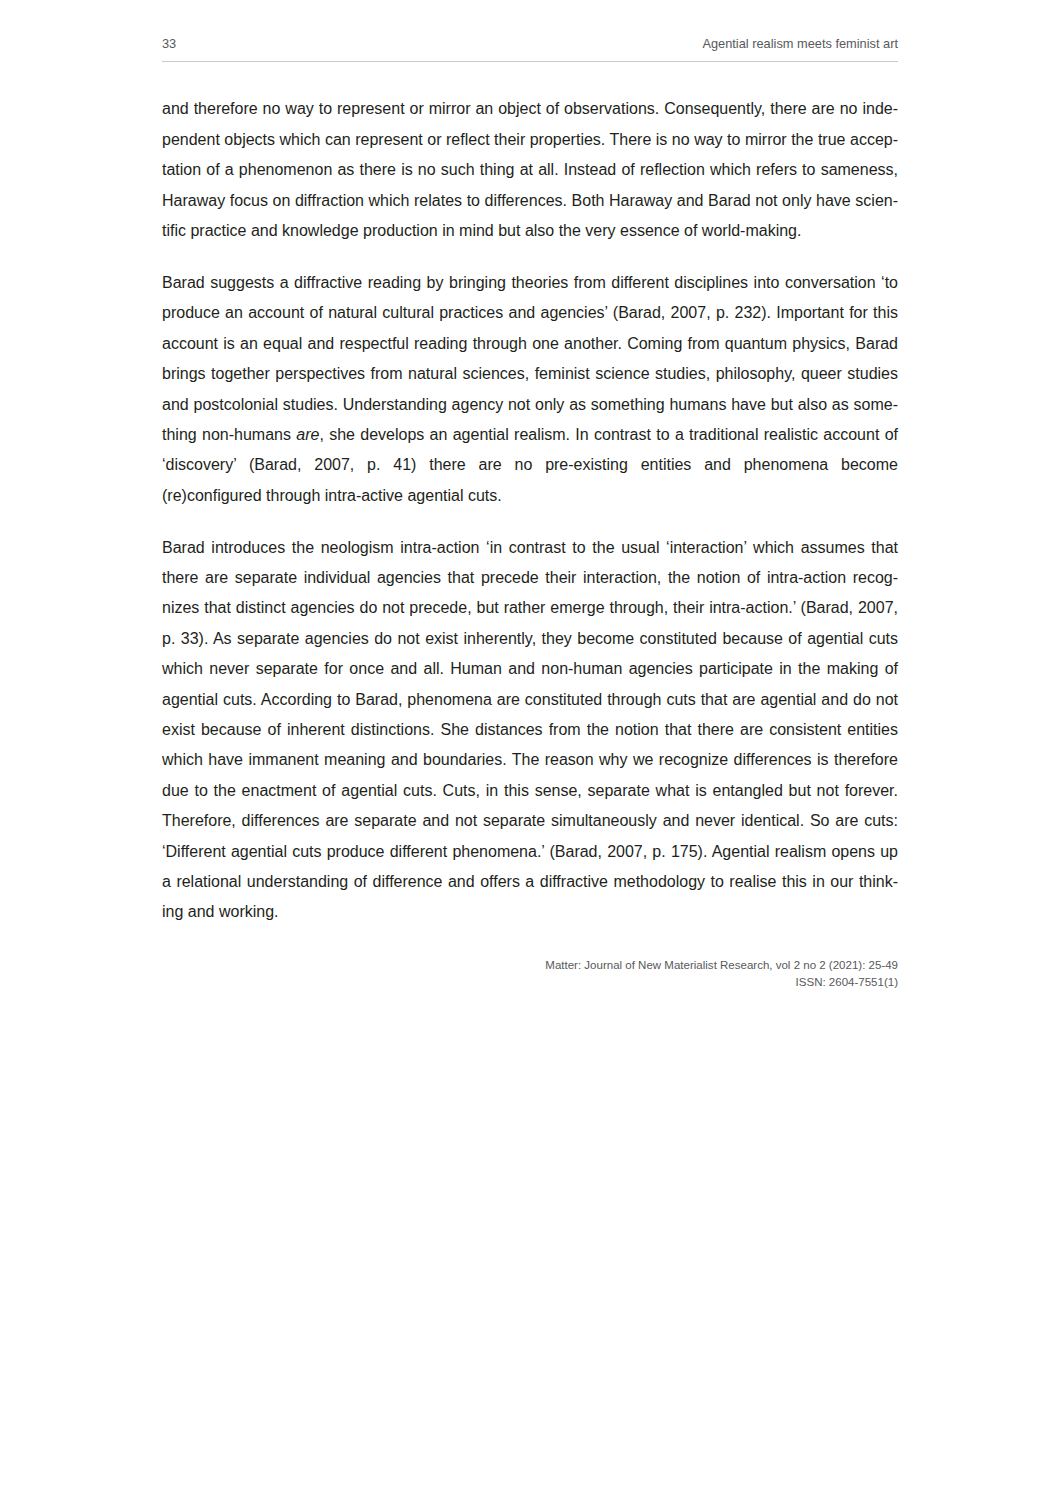33 Agential realism meets feminist art
and therefore no way to represent or mirror an object of observations. Consequently, there are no independent objects which can represent or reflect their properties. There is no way to mirror the true acceptation of a phenomenon as there is no such thing at all. Instead of reflection which refers to sameness, Haraway focus on diffraction which relates to differences. Both Haraway and Barad not only have scientific practice and knowledge production in mind but also the very essence of world-making.
Barad suggests a diffractive reading by bringing theories from different disciplines into conversation ‘to produce an account of natural cultural practices and agencies’ (Barad, 2007, p. 232). Important for this account is an equal and respectful reading through one another. Coming from quantum physics, Barad brings together perspectives from natural sciences, feminist science studies, philosophy, queer studies and postcolonial studies. Understanding agency not only as something humans have but also as something non-humans are, she develops an agential realism. In contrast to a traditional realistic account of ‘discovery’ (Barad, 2007, p. 41) there are no pre-existing entities and phenomena become (re)configured through intra-active agential cuts.
Barad introduces the neologism intra-action ‘in contrast to the usual ‘interaction’ which assumes that there are separate individual agencies that precede their interaction, the notion of intra-action recognizes that distinct agencies do not precede, but rather emerge through, their intra-action.’ (Barad, 2007, p. 33). As separate agencies do not exist inherently, they become constituted because of agential cuts which never separate for once and all. Human and non-human agencies participate in the making of agential cuts. According to Barad, phenomena are constituted through cuts that are agential and do not exist because of inherent distinctions. She distances from the notion that there are consistent entities which have immanent meaning and boundaries. The reason why we recognize differences is therefore due to the enactment of agential cuts. Cuts, in this sense, separate what is entangled but not forever. Therefore, differences are separate and not separate simultaneously and never identical. So are cuts: ‘Different agential cuts produce different phenomena.’ (Barad, 2007, p. 175). Agential realism opens up a relational understanding of difference and offers a diffractive methodology to realise this in our thinking and working.
Matter: Journal of New Materialist Research, vol 2 no 2 (2021): 25-49
ISSN: 2604-7551(1)